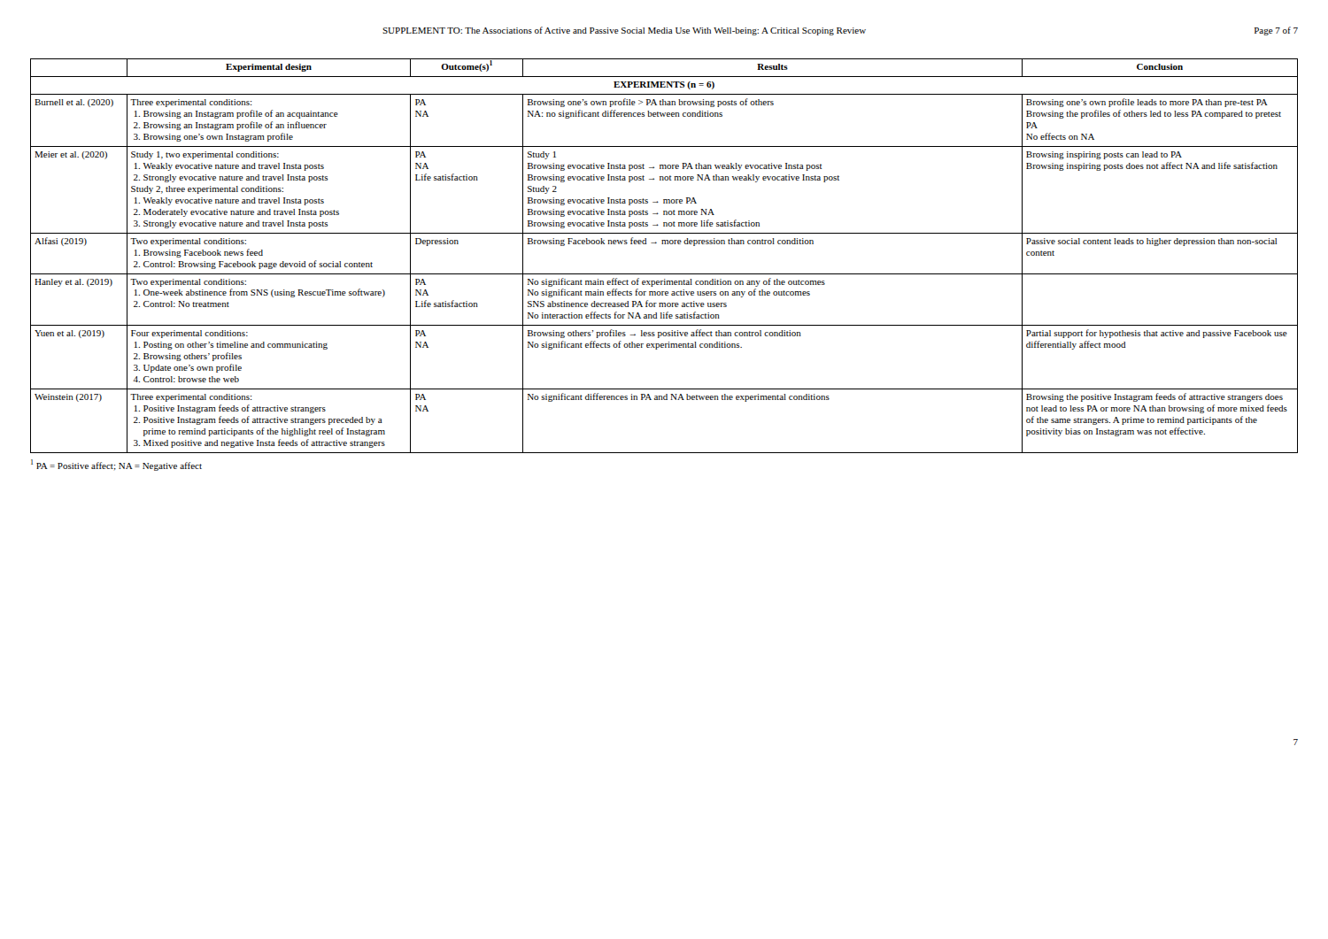SUPPLEMENT TO: The Associations of Active and Passive Social Media Use With Well-being: A Critical Scoping Review
Page 7 of 7
| EXPERIMENTS (n = 6) |
| | Experimental design | Outcome(s) 1 | Results | Conclusion |
| Burnell et al. (2020) | Three experimental conditions: Browsing an Instagram profile of an acquaintance Browsing an Instagram profile of an influencer Browsing one’s own Instagram profile | PA NA | Browsing one’s own profile > PA than browsing posts of others NA: no significant differences between conditions | Browsing one’s own profile leads to more PA than pre-test PA Browsing the profiles of others led to less PA compared to pretest PA No effects on NA |
| Meier et al. (2020) | Study 1, two experimental conditions: Weakly evocative nature and travel Insta posts Strongly evocative nature and travel Insta posts Study 2, three experimental conditions: Weakly evocative nature and travel Insta posts Moderately evocative nature and travel Insta posts Strongly evocative nature and travel Insta posts | PA NA Life satisfaction | Study 1 Browsing evocative Insta post → more PA than weakly evocative Insta post Browsing evocative Insta post → not more NA than weakly evocative Insta post Study 2 Browsing evocative Insta posts → more PA Browsing evocative Insta posts → not more NA Browsing evocative Insta posts → not more life satisfaction | Browsing inspiring posts can lead to PA Browsing inspiring posts does not affect NA and life satisfaction |
| Alfasi (2019) | Two experimental conditions: Browsing Facebook news feed Control: Browsing Facebook page devoid of social content | Depression | Browsing Facebook news feed → more depression than control condition | Passive social content leads to higher depression than non-social content |
| Hanley et al. (2019) | Two experimental conditions: One-week abstinence from SNS (using RescueTime software) Control: No treatment | PA NA Life satisfaction | No significant main effect of experimental condition on any of the outcomes No significant main effects for more active users on any of the outcomes SNS abstinence decreased PA for more active users No interaction effects for NA and life satisfaction | |
| Yuen et al. (2019) | Four experimental conditions: Posting on other’s timeline and communicating Browsing others’ profiles Update one’s own profile Control: browse the web | PA NA | Browsing others’ profiles → less positive affect than control condition No significant effects of other experimental conditions. | Partial support for hypothesis that active and passive Facebook use differentially affect mood |
| Weinstein (2017) | Three experimental conditions: Positive Instagram feeds of attractive strangers Positive Instagram feeds of attractive strangers preceded by a prime to remind participants of the highlight reel of Instagram Mixed positive and negative Insta feeds of attractive strangers | PA NA | No significant differences in PA and NA between the experimental conditions | Browsing the positive Instagram feeds of attractive strangers does not lead to less PA or more NA than browsing of more mixed feeds of the same strangers. A prime to remind participants of the positivity bias on Instagram was not effective. |
1 PA = Positive affect; NA = Negative affect
7